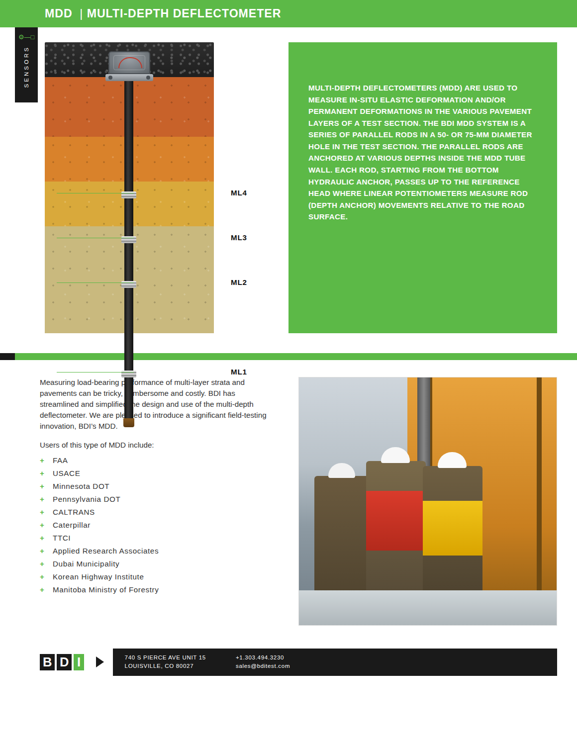MDD | MULTI-DEPTH DEFLECTOMETER
⚙—□ Sensors
ML4
ML3
ML2
ML1
Multi-depth deflectometers (MDD) are used to measure in-situ elastic deformation and/or permanent deformations in the various pavement layers of a test section. The BDI MDD system is a series of parallel rods in a 50- or 75-mm diameter hole in the test section. The parallel rods are anchored at various depths inside the MDD tube wall. Each rod, starting from the bottom hydraulic anchor, passes up to the reference head where linear potentiometers measure rod (depth anchor) movements relative to the road surface.
Measuring load-bearing performance of multi-layer strata and pavements can be tricky, cumbersome and costly. BDI has streamlined and simplified the design and use of the multi-depth deflectometer. We are pleased to introduce a significant field-testing innovation, BDI’s MDD.
Users of this type of MDD include:
FAA
USACE
Minnesota DOT
Pennsylvania DOT
CALTRANS
Caterpillar
TTCI
Applied Research Associates
Dubai Municipality
Korean Highway Institute
Manitoba Ministry of Forestry
BDI
740 S PIERCE AVE UNIT 15
LOUISVILLE, CO 80027
+1.303.494.3230
sales@bditest.com